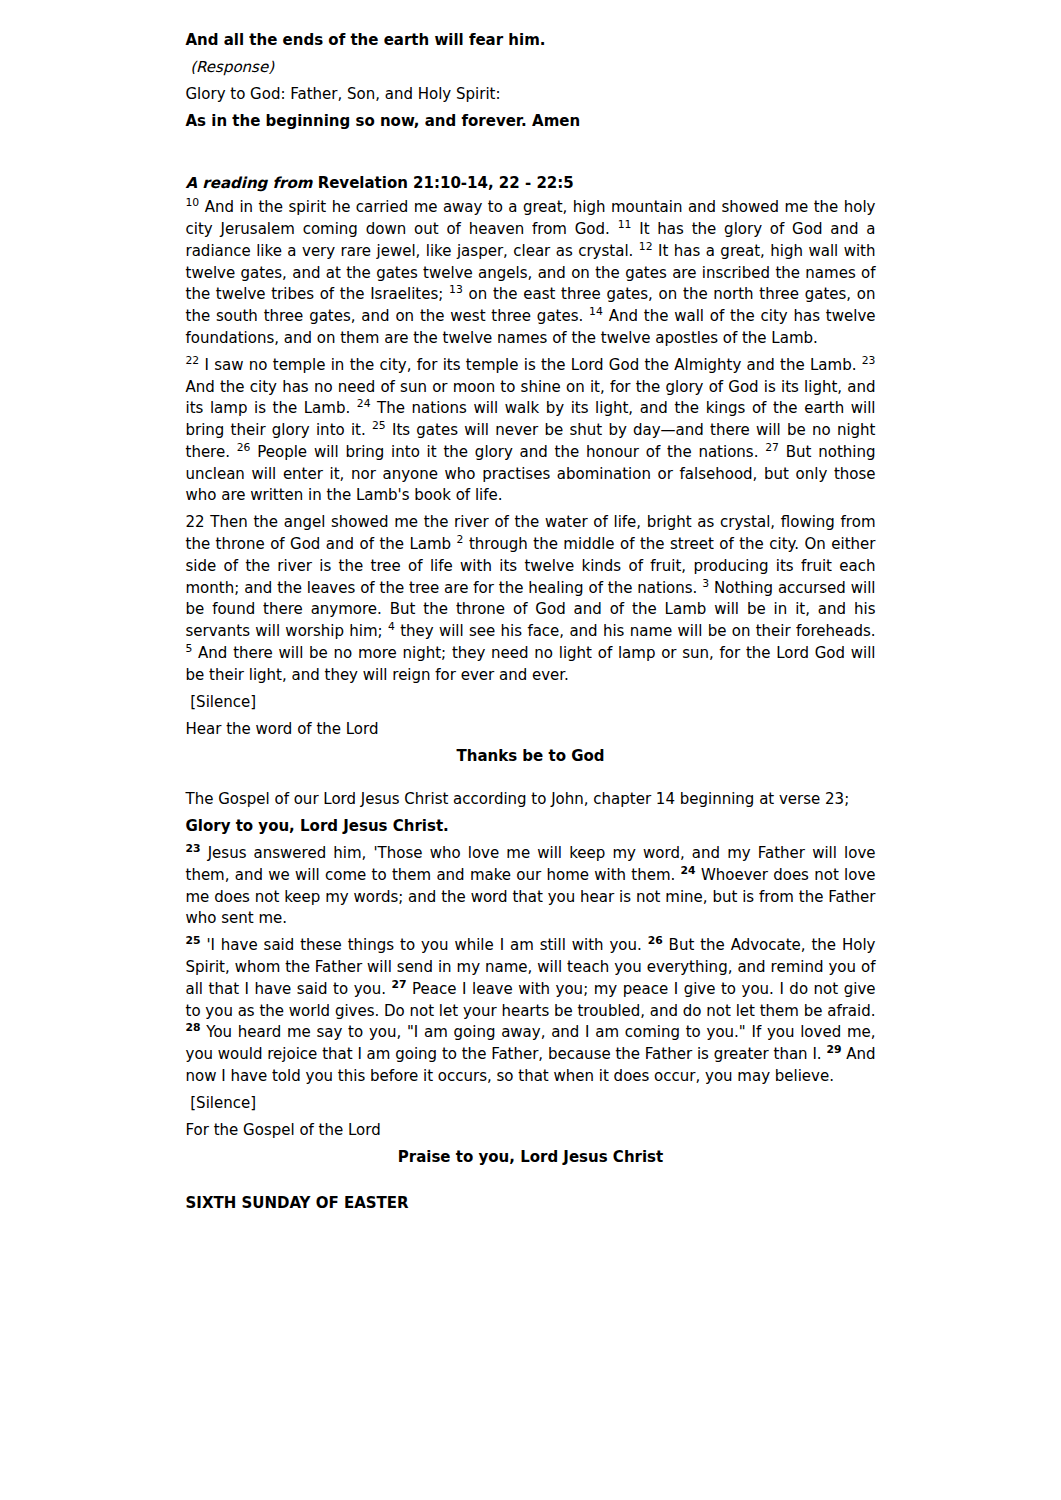And all the ends of the earth will fear him.
(Response)
Glory to God: Father, Son, and Holy Spirit:
As in the beginning so now, and forever. Amen
A reading from Revelation 21:10-14, 22 - 22:5
10 And in the spirit he carried me away to a great, high mountain and showed me the holy city Jerusalem coming down out of heaven from God. 11 It has the glory of God and a radiance like a very rare jewel, like jasper, clear as crystal. 12 It has a great, high wall with twelve gates, and at the gates twelve angels, and on the gates are inscribed the names of the twelve tribes of the Israelites; 13 on the east three gates, on the north three gates, on the south three gates, and on the west three gates. 14 And the wall of the city has twelve foundations, and on them are the twelve names of the twelve apostles of the Lamb.
22 I saw no temple in the city, for its temple is the Lord God the Almighty and the Lamb. 23 And the city has no need of sun or moon to shine on it, for the glory of God is its light, and its lamp is the Lamb. 24 The nations will walk by its light, and the kings of the earth will bring their glory into it. 25 Its gates will never be shut by day—and there will be no night there. 26 People will bring into it the glory and the honour of the nations. 27 But nothing unclean will enter it, nor anyone who practises abomination or falsehood, but only those who are written in the Lamb's book of life.
22 Then the angel showed me the river of the water of life, bright as crystal, flowing from the throne of God and of the Lamb 2 through the middle of the street of the city. On either side of the river is the tree of life with its twelve kinds of fruit, producing its fruit each month; and the leaves of the tree are for the healing of the nations. 3 Nothing accursed will be found there anymore. But the throne of God and of the Lamb will be in it, and his servants will worship him; 4 they will see his face, and his name will be on their foreheads. 5 And there will be no more night; they need no light of lamp or sun, for the Lord God will be their light, and they will reign for ever and ever.
[Silence]
Hear the word of the Lord
Thanks be to God
The Gospel of our Lord Jesus Christ according to John, chapter 14 beginning at verse 23;
Glory to you, Lord Jesus Christ.
23 Jesus answered him, 'Those who love me will keep my word, and my Father will love them, and we will come to them and make our home with them. 24 Whoever does not love me does not keep my words; and the word that you hear is not mine, but is from the Father who sent me.
25 'I have said these things to you while I am still with you. 26 But the Advocate, the Holy Spirit, whom the Father will send in my name, will teach you everything, and remind you of all that I have said to you. 27 Peace I leave with you; my peace I give to you. I do not give to you as the world gives. Do not let your hearts be troubled, and do not let them be afraid. 28 You heard me say to you, "I am going away, and I am coming to you." If you loved me, you would rejoice that I am going to the Father, because the Father is greater than I. 29 And now I have told you this before it occurs, so that when it does occur, you may believe.
[Silence]
For the Gospel of the Lord
Praise to you, Lord Jesus Christ
SIXTH SUNDAY OF EASTER